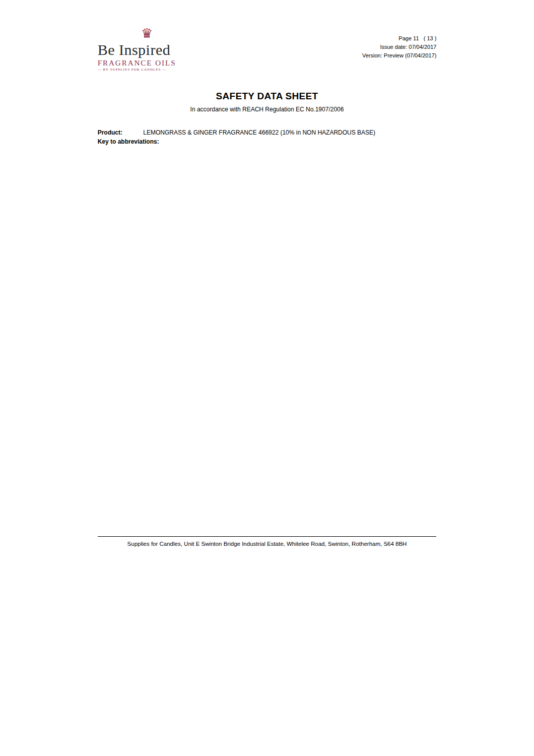♛
Be Inspired
FRAGRANCE OILS
— BY SUPPLIES FOR CANDLES —
Page 11 ( 13 )
Issue date: 07/04/2017
Version: Preview (07/04/2017)
SAFETY DATA SHEET
In accordance with REACH Regulation EC No.1907/2006
Product:
LEMONGRASS & GINGER FRAGRANCE 466922 (10% in NON HAZARDOUS BASE)
Key to abbreviations:
Supplies for Candles, Unit E Swinton Bridge Industrial Estate, Whitelee Road, Swinton, Rotherham, S64 8BH